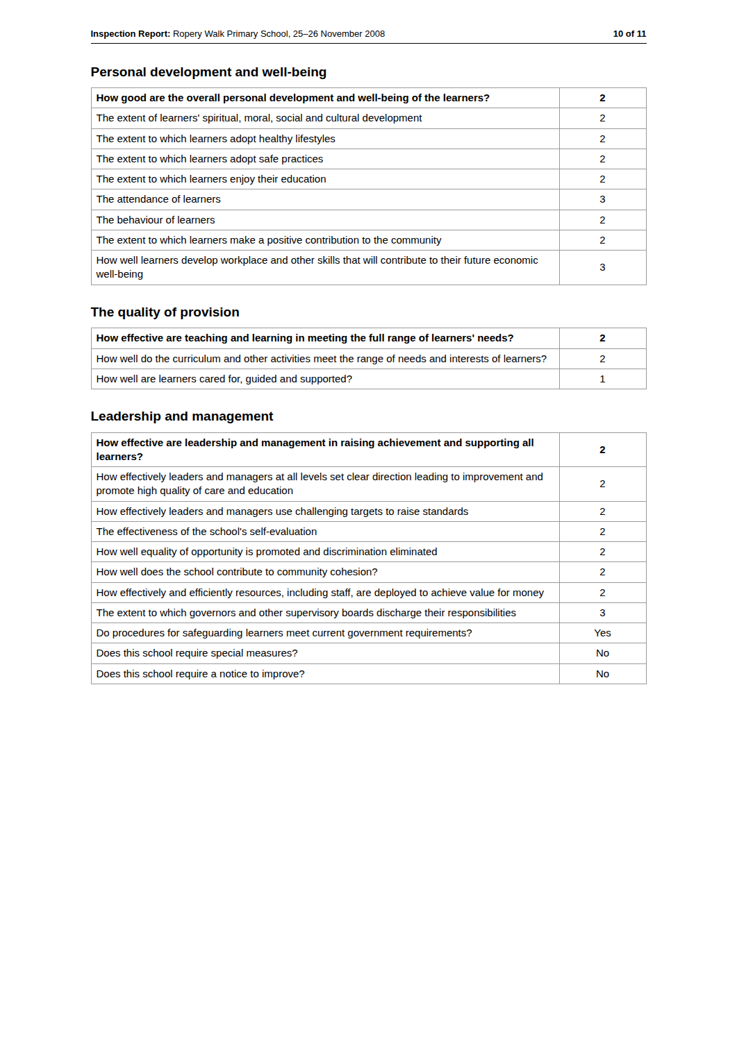Inspection Report: Ropery Walk Primary School, 25–26 November 2008
10 of 11
Personal development and well-being
| How good are the overall personal development and well-being of the learners? | 2 |
| The extent of learners' spiritual, moral, social and cultural development | 2 |
| The extent to which learners adopt healthy lifestyles | 2 |
| The extent to which learners adopt safe practices | 2 |
| The extent to which learners enjoy their education | 2 |
| The attendance of learners | 3 |
| The behaviour of learners | 2 |
| The extent to which learners make a positive contribution to the community | 2 |
| How well learners develop workplace and other skills that will contribute to their future economic well-being | 3 |
The quality of provision
| How effective are teaching and learning in meeting the full range of learners' needs? | 2 |
| How well do the curriculum and other activities meet the range of needs and interests of learners? | 2 |
| How well are learners cared for, guided and supported? | 1 |
Leadership and management
| How effective are leadership and management in raising achievement and supporting all learners? | 2 |
| How effectively leaders and managers at all levels set clear direction leading to improvement and promote high quality of care and education | 2 |
| How effectively leaders and managers use challenging targets to raise standards | 2 |
| The effectiveness of the school's self-evaluation | 2 |
| How well equality of opportunity is promoted and discrimination eliminated | 2 |
| How well does the school contribute to community cohesion? | 2 |
| How effectively and efficiently resources, including staff, are deployed to achieve value for money | 2 |
| The extent to which governors and other supervisory boards discharge their responsibilities | 3 |
| Do procedures for safeguarding learners meet current government requirements? | Yes |
| Does this school require special measures? | No |
| Does this school require a notice to improve? | No |